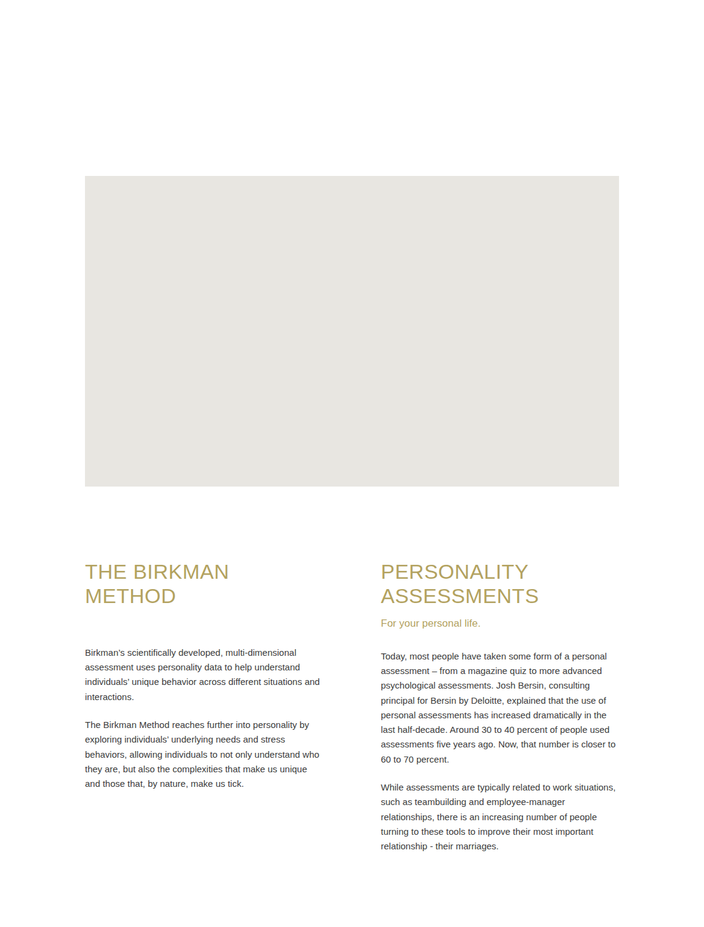The Birkman
Method
Birkman’s scientifically developed, multi-dimensional assessment uses personality data to help understand individuals’ unique behavior across different situations and interactions.
The Birkman Method reaches further into personality by exploring individuals’ underlying needs and stress behaviors, allowing individuals to not only understand who they are, but also the complexities that make us unique and those that, by nature, make us tick.
Personality
Assessments
For your personal life.
Today, most people have taken some form of a personal assessment – from a magazine quiz to more advanced psychological assessments. Josh Bersin, consulting principal for Bersin by Deloitte, explained that the use of personal assessments has increased dramatically in the last half-decade. Around 30 to 40 percent of people used assessments five years ago. Now, that number is closer to 60 to 70 percent.
While assessments are typically related to work situations, such as teambuilding and employee-manager relationships, there is an increasing number of people turning to these tools to improve their most important relationship - their marriages.